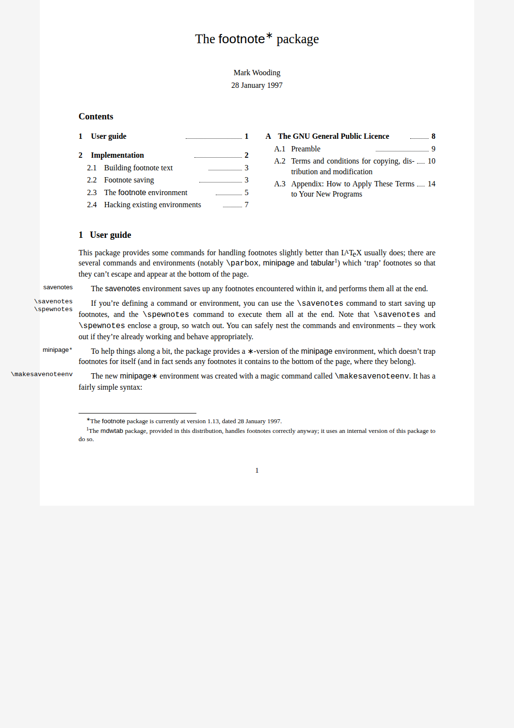The footnote∗ package
Mark Wooding
28 January 1997
Contents
1 User guide 1
2 Implementation 2
2.1 Building footnote text 3
2.2 Footnote saving 3
2.3 The footnote environment 5
2.4 Hacking existing environ­ments 7
A The GNU General Public Licence 8
A.1 Preamble 9
A.2 Terms and conditions for copying, distribution and modification 10
A.3 Appendix: How to Ap­ply These Terms to Your New Programs 14
1 User guide
This package provides some commands for handling footnotes slightly better than La Te X usually does; there are several commands and environments (notably \parbox, minipage and tabular1) which ‘trap’ footnotes so that they can’t escape and appear at the bottom of the page.
savenotes The savenotes environment saves up any footnotes encountered within it, and performs them all at the end.
\savenotes
\spewnotes If you’re defining a command or environment, you can use the \savenotes command to start saving up footnotes, and the \spewnotes command to execute them all at the end. Note that \savenotes and \spewnotes enclose a group, so watch out. You can safely nest the commands and environments – they work out if they’re already working and behave appropriately.
minipage*To help things along a bit, the package provides a ∗-version of the minipage en­vironment, which doesn’t trap footnotes for itself (and in fact sends any footnotes it contains to the bottom of the page, where they belong).
\makesavenoteenv The new minipage∗ environment was created with a magic command called \makesavenoteenv. It has a fairly simple syntax:
∗The footnote package is currently at version 1.13, dated 28 January 1997.
1The mdwtab package, provided in this distribution, handles footnotes correctly anyway; it uses an internal version of this package to do so.
1